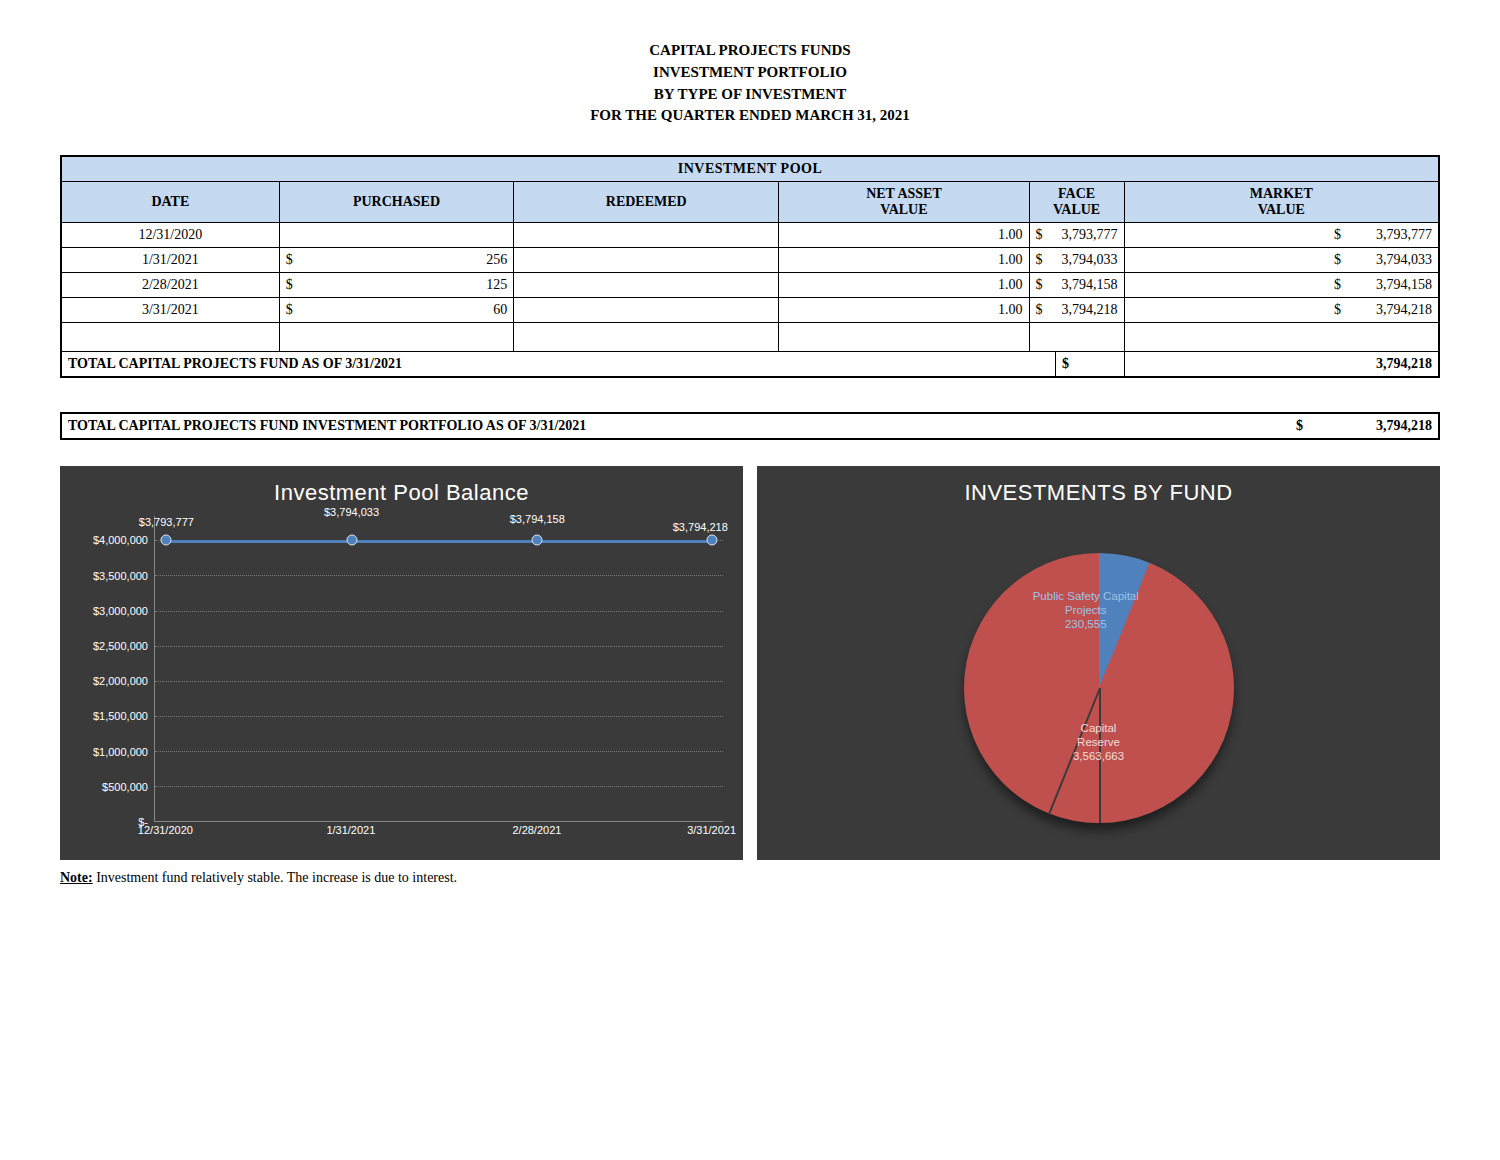CAPITAL PROJECTS FUNDS
INVESTMENT PORTFOLIO
BY TYPE OF INVESTMENT
FOR THE QUARTER ENDED MARCH 31, 2021
| INVESTMENT POOL |
| DATE | PURCHASED | REDEEMED | NET ASSET VALUE | FACE VALUE | MARKET VALUE |
| 12/31/2020 | | | | 1.00 | $ | 3,793,777 | $ 3,793,777 |
| 1/31/2021 | $ | 256 | | 1.00 | $ | 3,794,033 | $ 3,794,033 |
| 2/28/2021 | $ | 125 | | 1.00 | $ | 3,794,158 | $ 3,794,158 |
| 3/31/2021 | $ | 60 | | 1.00 | $ | 3,794,218 | $ 3,794,218 |
| TOTAL CAPITAL PROJECTS FUND AS OF 3/31/2021 | $ | 3,794,218 |
| TOTAL CAPITAL PROJECTS FUND INVESTMENT PORTFOLIO AS OF 3/31/2021 | $ | 3,794,218 |
Investment Pool Balance
$4,000,000
$3,500,000
$3,000,000
$2,500,000
$2,000,000
$1,500,000
$1,000,000
$500,000
$-
$3,793,777
$3,794,033
$3,794,158
$3,794,218
12/31/2020
1/31/2021
2/28/2021
3/31/2021
INVESTMENTS BY FUND
Public Safety Capital
Projects
230,555
Capital
Reserve
3,563,663
Note: Investment fund relatively stable. The increase is due to interest.